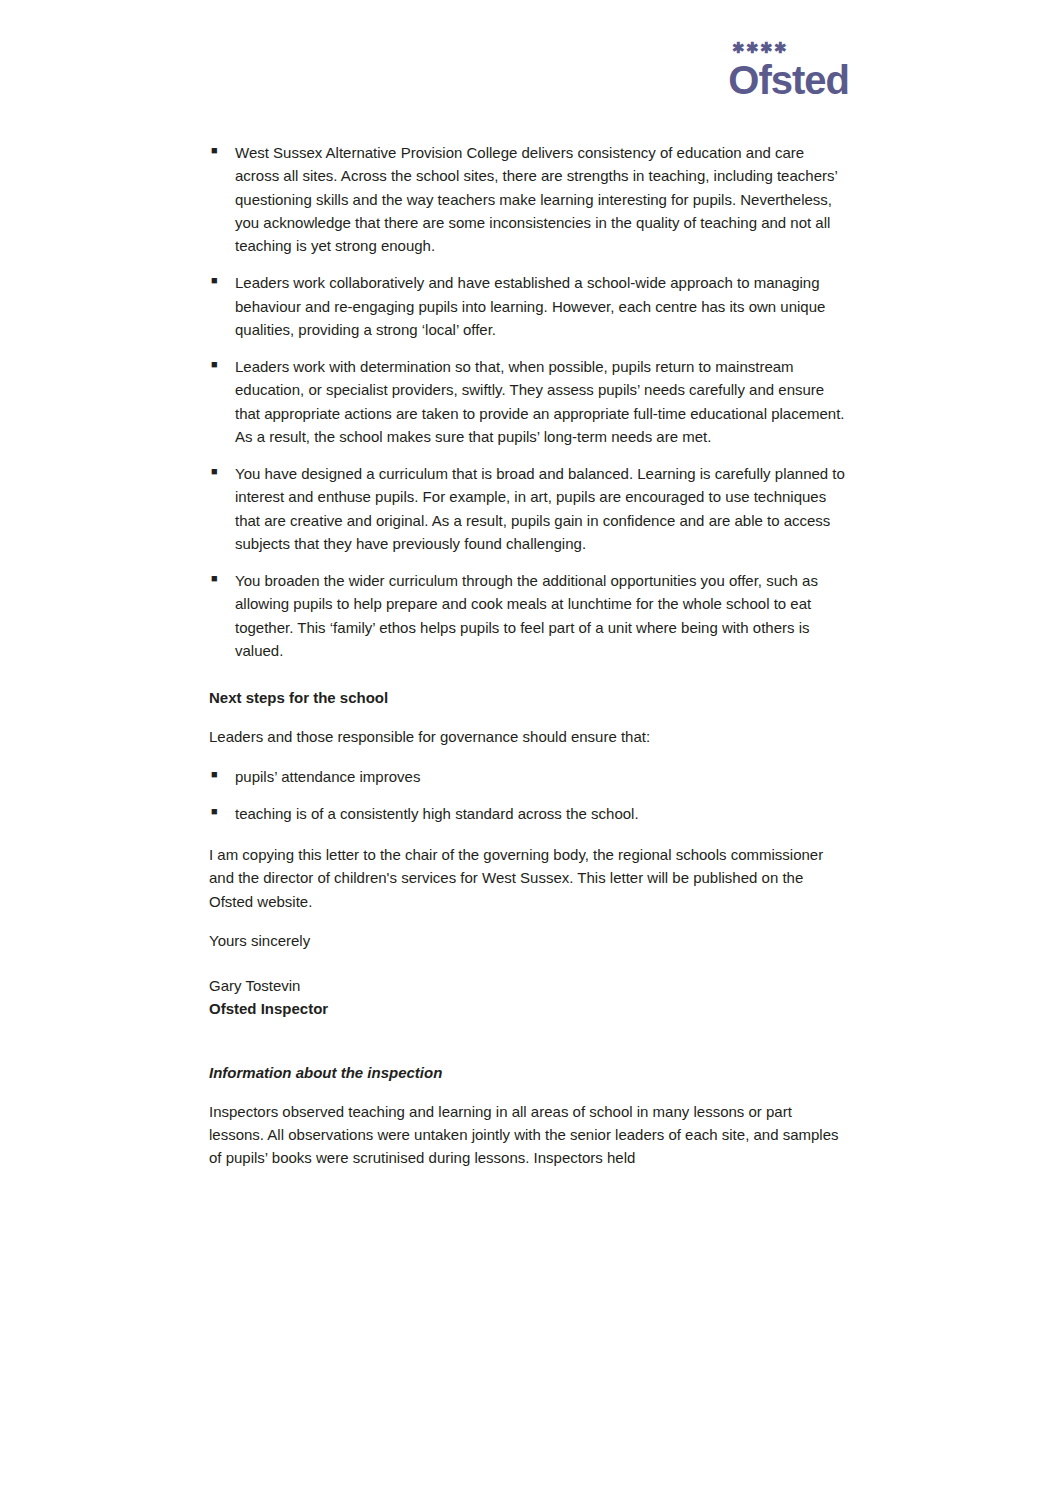✱✱✱✱ Ofsted
West Sussex Alternative Provision College delivers consistency of education and care across all sites. Across the school sites, there are strengths in teaching, including teachers’ questioning skills and the way teachers make learning interesting for pupils. Nevertheless, you acknowledge that there are some inconsistencies in the quality of teaching and not all teaching is yet strong enough.
Leaders work collaboratively and have established a school-wide approach to managing behaviour and re-engaging pupils into learning. However, each centre has its own unique qualities, providing a strong ‘local’ offer.
Leaders work with determination so that, when possible, pupils return to mainstream education, or specialist providers, swiftly. They assess pupils’ needs carefully and ensure that appropriate actions are taken to provide an appropriate full-time educational placement. As a result, the school makes sure that pupils’ long-term needs are met.
You have designed a curriculum that is broad and balanced. Learning is carefully planned to interest and enthuse pupils. For example, in art, pupils are encouraged to use techniques that are creative and original. As a result, pupils gain in confidence and are able to access subjects that they have previously found challenging.
You broaden the wider curriculum through the additional opportunities you offer, such as allowing pupils to help prepare and cook meals at lunchtime for the whole school to eat together. This ‘family’ ethos helps pupils to feel part of a unit where being with others is valued.
Next steps for the school
Leaders and those responsible for governance should ensure that:
pupils’ attendance improves
teaching is of a consistently high standard across the school.
I am copying this letter to the chair of the governing body, the regional schools commissioner and the director of children's services for West Sussex. This letter will be published on the Ofsted website.
Yours sincerely
Gary Tostevin
Ofsted Inspector
Information about the inspection
Inspectors observed teaching and learning in all areas of school in many lessons or part lessons. All observations were untaken jointly with the senior leaders of each site, and samples of pupils’ books were scrutinised during lessons. Inspectors held